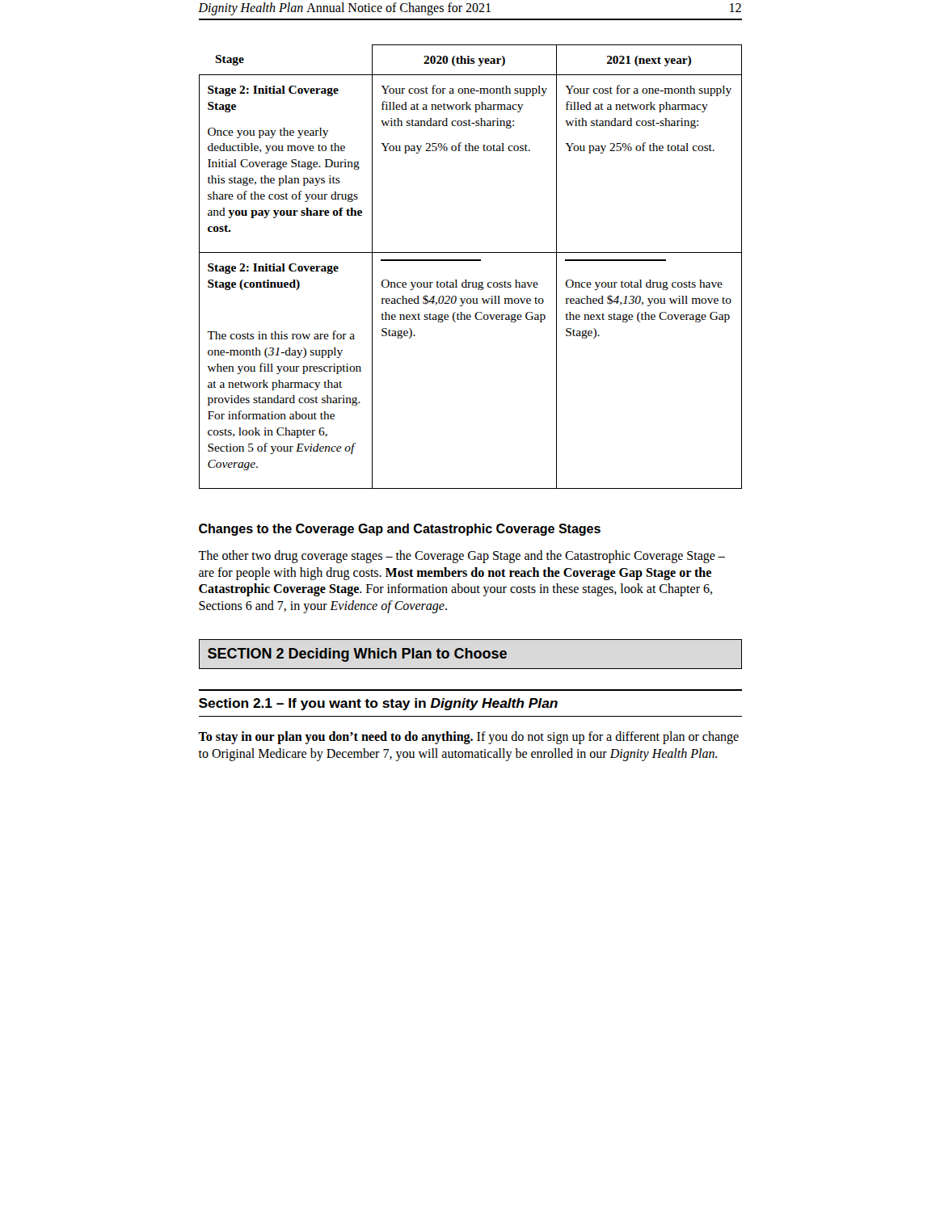Dignity Health Plan Annual Notice of Changes for 2021
12
| Stage | 2020 (this year) | 2021 (next year) |
| --- | --- | --- |
| Stage 2: Initial Coverage Stage Once you pay the yearly deductible, you move to the Initial Coverage Stage. During this stage, the plan pays its share of the cost of your drugs and you pay your share of the cost. | Your cost for a one-month supply filled at a network pharmacy with standard cost-sharing: You pay 25% of the total cost. | Your cost for a one-month supply filled at a network pharmacy with standard cost-sharing: You pay 25% of the total cost. |
| Stage 2: Initial Coverage Stage (continued) The costs in this row are for a one-month ( 31 -day) supply when you fill your prescription at a network pharmacy that provides standard cost sharing. For information about the costs, look in Chapter 6, Section 5 of your Evidence of Coverage . | Once your total drug costs have reached $ 4,020 you will move to the next stage (the Coverage Gap Stage). | Once your total drug costs have reached $ 4,130 , you will move to the next stage (the Coverage Gap Stage). |
Changes to the Coverage Gap and Catastrophic Coverage Stages
The other two drug coverage stages – the Coverage Gap Stage and the Catastrophic Coverage Stage – are for people with high drug costs. Most members do not reach the Coverage Gap Stage or the Catastrophic Coverage Stage. For information about your costs in these stages, look at Chapter 6, Sections 6 and 7, in your Evidence of Coverage.
SECTION 2 Deciding Which Plan to Choose
Section 2.1 – If you want to stay in Dignity Health Plan
To stay in our plan you don’t need to do anything. If you do not sign up for a different plan or change to Original Medicare by December 7, you will automatically be enrolled in our Dignity Health Plan.